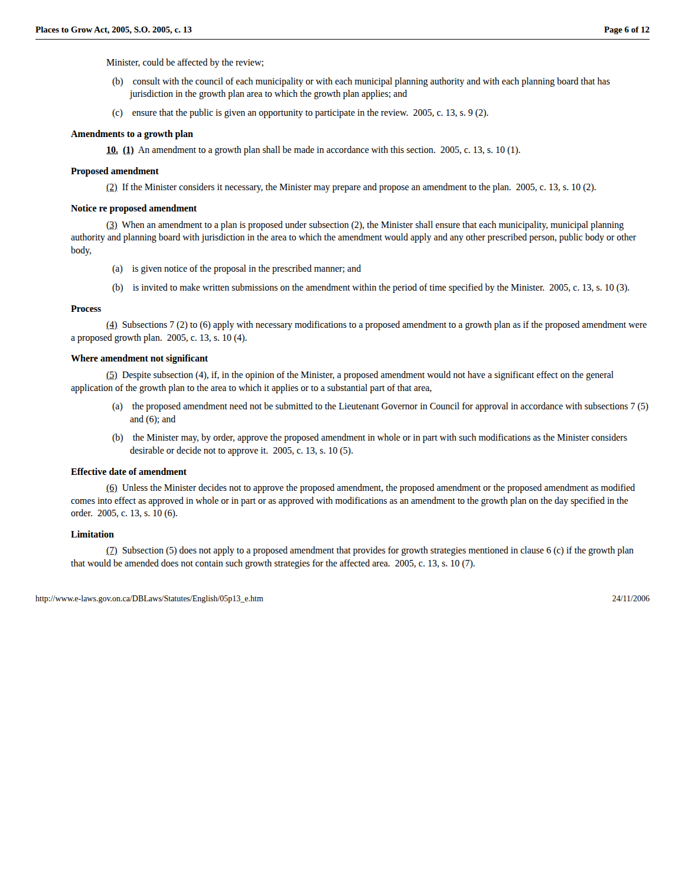Places to Grow Act, 2005, S.O. 2005, c. 13 Page 6 of 12
Minister, could be affected by the review;
(b) consult with the council of each municipality or with each municipal planning authority and with each planning board that has jurisdiction in the growth plan area to which the growth plan applies; and
(c) ensure that the public is given an opportunity to participate in the review. 2005, c. 13, s. 9 (2).
Amendments to a growth plan
10. (1) An amendment to a growth plan shall be made in accordance with this section. 2005, c. 13, s. 10 (1).
Proposed amendment
(2) If the Minister considers it necessary, the Minister may prepare and propose an amendment to the plan. 2005, c. 13, s. 10 (2).
Notice re proposed amendment
(3) When an amendment to a plan is proposed under subsection (2), the Minister shall ensure that each municipality, municipal planning authority and planning board with jurisdiction in the area to which the amendment would apply and any other prescribed person, public body or other body,
(a) is given notice of the proposal in the prescribed manner; and
(b) is invited to make written submissions on the amendment within the period of time specified by the Minister. 2005, c. 13, s. 10 (3).
Process
(4) Subsections 7 (2) to (6) apply with necessary modifications to a proposed amendment to a growth plan as if the proposed amendment were a proposed growth plan. 2005, c. 13, s. 10 (4).
Where amendment not significant
(5) Despite subsection (4), if, in the opinion of the Minister, a proposed amendment would not have a significant effect on the general application of the growth plan to the area to which it applies or to a substantial part of that area,
(a) the proposed amendment need not be submitted to the Lieutenant Governor in Council for approval in accordance with subsections 7 (5) and (6); and
(b) the Minister may, by order, approve the proposed amendment in whole or in part with such modifications as the Minister considers desirable or decide not to approve it. 2005, c. 13, s. 10 (5).
Effective date of amendment
(6) Unless the Minister decides not to approve the proposed amendment, the proposed amendment or the proposed amendment as modified comes into effect as approved in whole or in part or as approved with modifications as an amendment to the growth plan on the day specified in the order. 2005, c. 13, s. 10 (6).
Limitation
(7) Subsection (5) does not apply to a proposed amendment that provides for growth strategies mentioned in clause 6 (c) if the growth plan that would be amended does not contain such growth strategies for the affected area. 2005, c. 13, s. 10 (7).
http://www.e-laws.gov.on.ca/DBLaws/Statutes/English/05p13_e.htm 24/11/2006